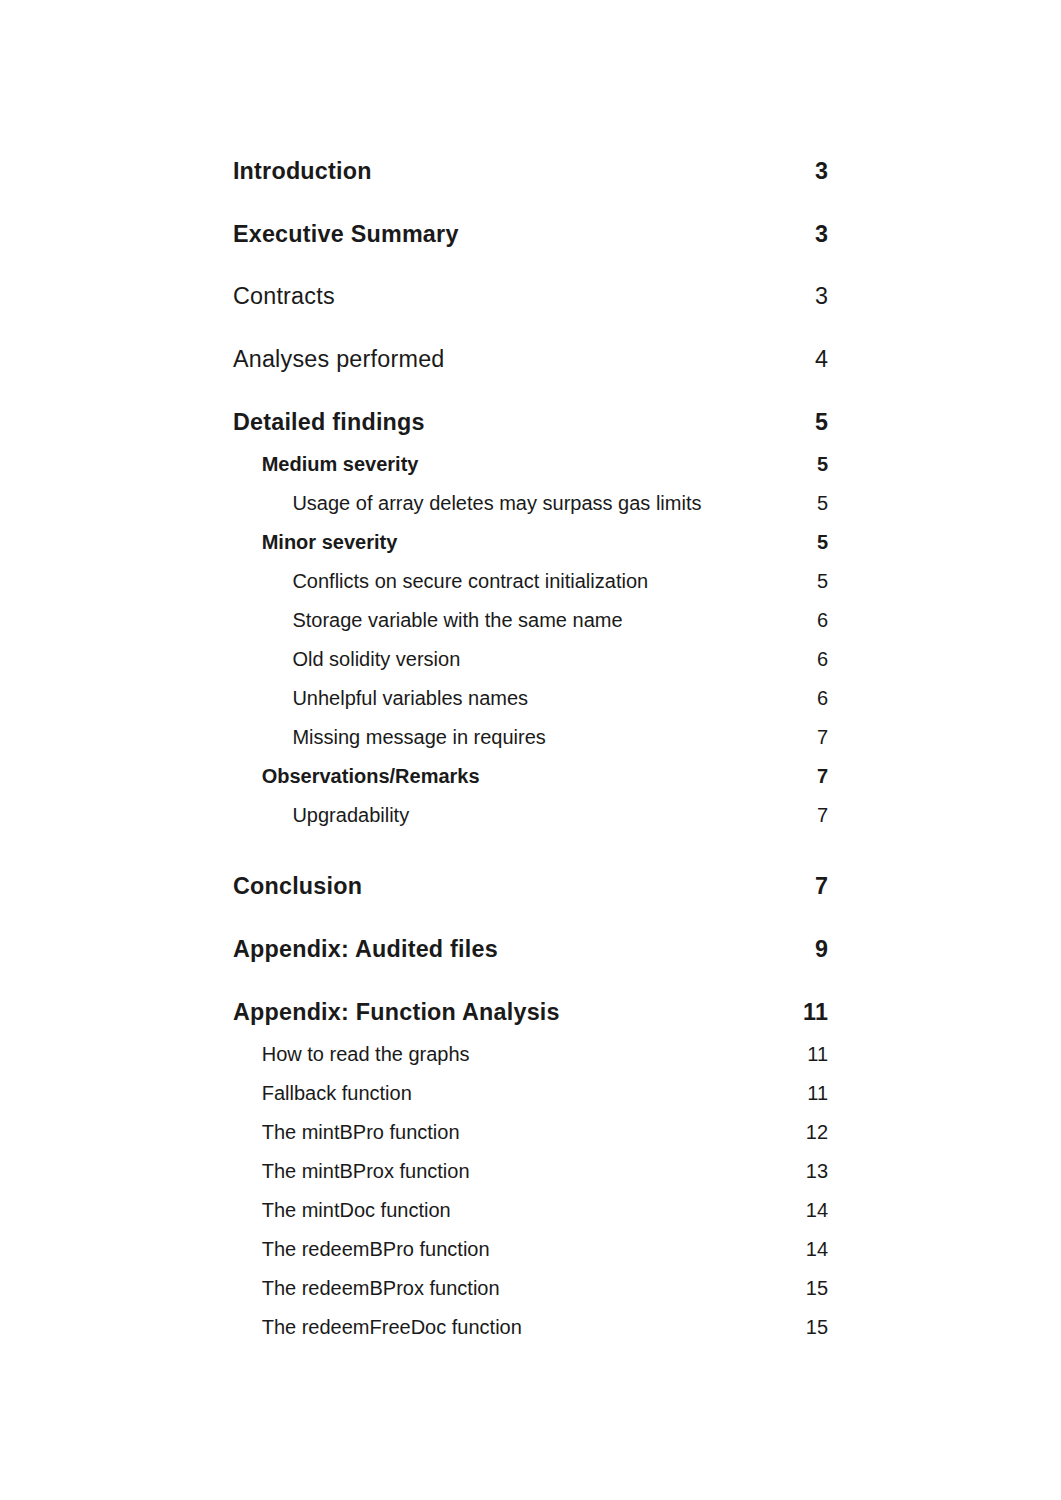Introduction 3
Executive Summary 3
Contracts 3
Analyses performed 4
Detailed findings 5
Medium severity 5
Usage of array deletes may surpass gas limits 5
Minor severity 5
Conflicts on secure contract initialization 5
Storage variable with the same name 6
Old solidity version 6
Unhelpful variables names 6
Missing message in requires 7
Observations/Remarks 7
Upgradability 7
Conclusion 7
Appendix: Audited files 9
Appendix: Function Analysis 11
How to read the graphs 11
Fallback function 11
The mintBPro function 12
The mintBProx function 13
The mintDoc function 14
The redeemBPro function 14
The redeemBProx function 15
The redeemFreeDoc function 15